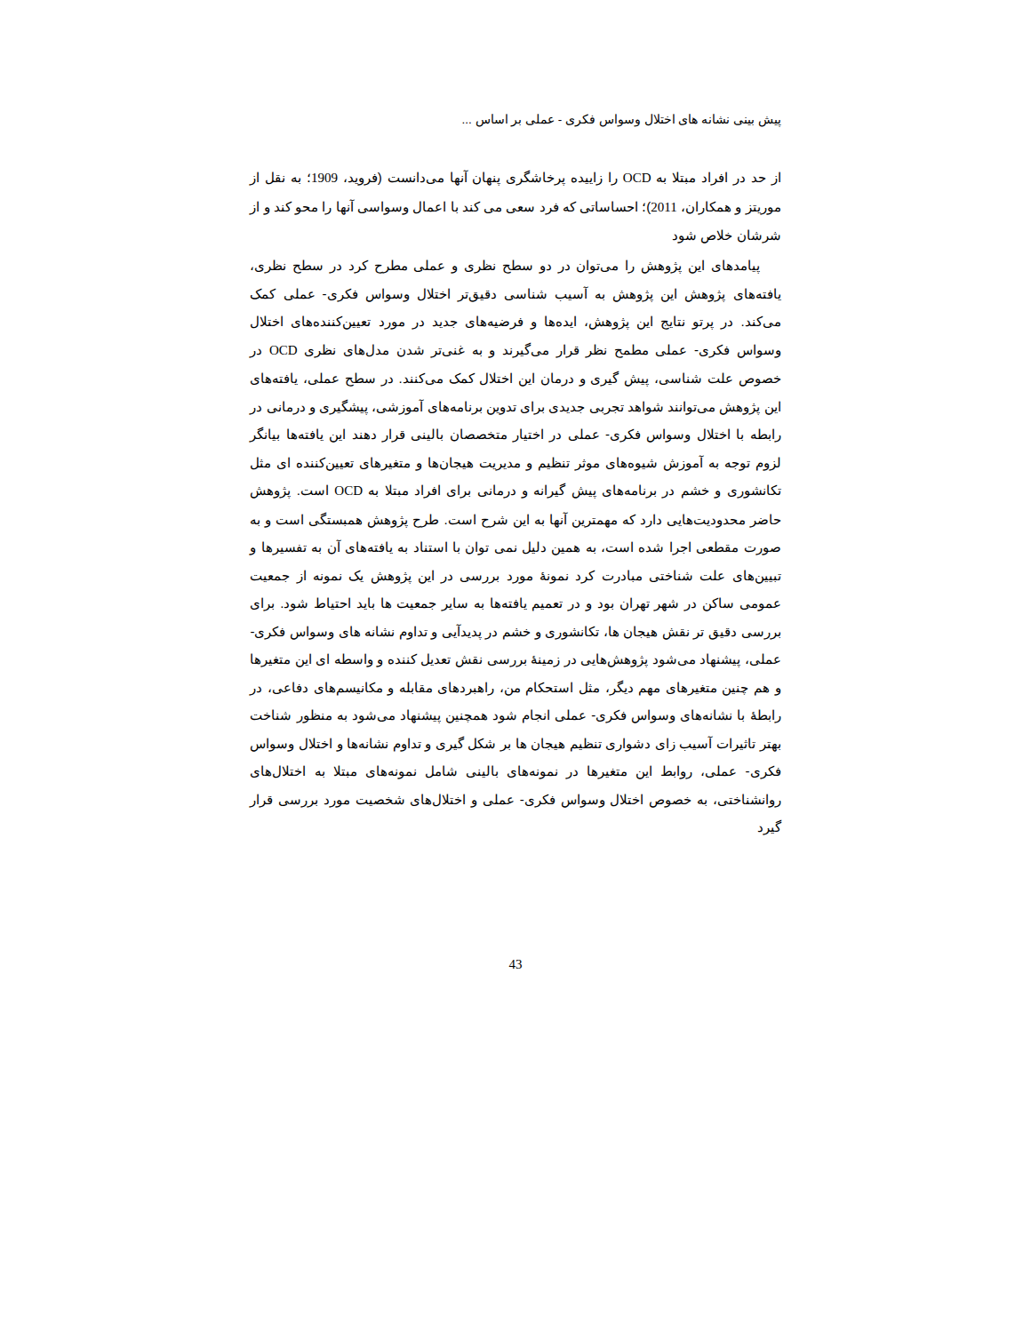پیش بینی نشانه های اختلال وسواس فکری - عملی بر اساس ...
از حد در افراد مبتلا به OCD را زاییده پرخاشگری پنهان آنها می‌دانست (فروید، 1909؛ به نقل از موریتز و همکاران، 2011)؛ احساساتی که فرد سعی می کند با اعمال وسواسی آنها را محو کند و از شرشان خلاص شود
پیامدهای این پژوهش را می‌توان در دو سطح نظری و عملی مطرح کرد در سطح نظری، یافته‌های پژوهش این پژوهش به آسیب شناسی دقیق‌تر اختلال وسواس فکری- عملی کمک می‌کند. در پرتو نتایج این پژوهش، ایده‌ها و فرضیه‌های جدید در مورد تعیین‌کننده‌های اختلال وسواس فکری- عملی مطمح نظر قرار می‌گیرند و به غنی‌تر شدن مدل‌های نظری OCD در خصوص علت شناسی، پیش گیری و درمان این اختلال کمک می‌کنند. در سطح عملی، یافته‌های این پژوهش می‌توانند شواهد تجربی جدیدی برای تدوین برنامه‌های آموزشی، پیشگیری و درمانی در رابطه با اختلال وسواس فکری- عملی در اختیار متخصصان بالینی قرار دهند این یافته‌ها بیانگر لزوم توجه به آموزش شیوه‌های موثر تنظیم و مدیریت هیجان‌ها و متغیرهای تعیین‌کننده ای مثل تکانشوری و خشم در برنامه‌های پیش گیرانه و درمانی برای افراد مبتلا به OCD است. پژوهش حاضر محدودیت‌هایی دارد که مهمترین آنها به این شرح است. طرح پژوهش همبستگی است و به صورت مقطعی اجرا شده است، به همین دلیل نمی توان با استناد به یافته‌های آن به تفسیرها و تبیین‌های علت شناختی مبادرت کرد نمونۀ مورد بررسی در این پژوهش یک نمونه از جمعیت عمومی ساکن در شهر تهران بود و در تعمیم یافته‌ها به سایر جمعیت ها باید احتیاط شود. برای بررسی دقیق تر نقش هیجان ها، تکانشوری و خشم در پدیدآیی و تداوم نشانه های وسواس فکری- عملی، پیشنهاد می‌شود پژوهش‌هایی در زمینۀ بررسی نقش تعدیل کننده و واسطه ای این متغیرها و هم چنین متغیرهای مهم دیگر، مثل استحکام من، راهبردهای مقابله و مکانیسم‌های دفاعی، در رابطۀ با نشانه‌های وسواس فکری- عملی انجام شود همچنین پیشنهاد می‌شود به منظور شناخت بهتر تاثیرات آسیب زای دشواری تنظیم هیجان ها بر شکل گیری و تداوم نشانه‌ها و اختلال وسواس فکری- عملی، روابط این متغیرها در نمونه‌های بالینی شامل نمونه‌های مبتلا به اختلال‌های روانشناختی، به خصوص اختلال وسواس فکری- عملی و اختلال‌های شخصیت مورد بررسی قرار گیرد
43